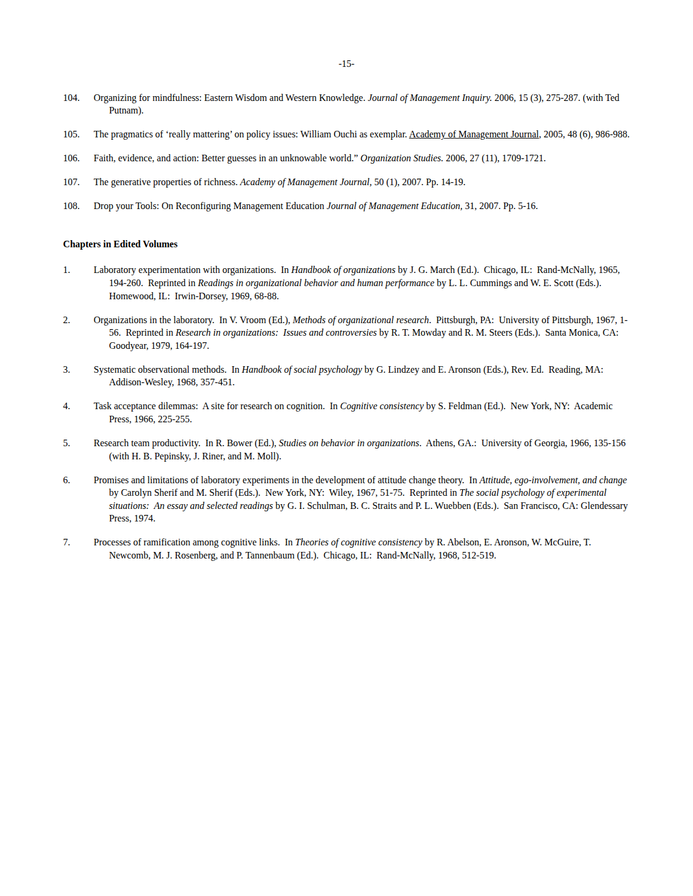-15-
104. Organizing for mindfulness: Eastern Wisdom and Western Knowledge. Journal of Management Inquiry. 2006, 15 (3), 275-287. (with Ted Putnam).
105. The pragmatics of ‘really mattering’ on policy issues: William Ouchi as exemplar. Academy of Management Journal, 2005, 48 (6), 986-988.
106. Faith, evidence, and action: Better guesses in an unknowable world.” Organization Studies. 2006, 27 (11), 1709-1721.
107. The generative properties of richness. Academy of Management Journal, 50 (1), 2007. Pp. 14-19.
108. Drop your Tools: On Reconfiguring Management Education Journal of Management Education, 31, 2007. Pp. 5-16.
Chapters in Edited Volumes
1. Laboratory experimentation with organizations. In Handbook of organizations by J. G. March (Ed.). Chicago, IL: Rand-McNally, 1965, 194-260. Reprinted in Readings in organizational behavior and human performance by L. L. Cummings and W. E. Scott (Eds.). Homewood, IL: Irwin-Dorsey, 1969, 68-88.
2. Organizations in the laboratory. In V. Vroom (Ed.), Methods of organizational research. Pittsburgh, PA: University of Pittsburgh, 1967, 1-56. Reprinted in Research in organizations: Issues and controversies by R. T. Mowday and R. M. Steers (Eds.). Santa Monica, CA: Goodyear, 1979, 164-197.
3. Systematic observational methods. In Handbook of social psychology by G. Lindzey and E. Aronson (Eds.), Rev. Ed. Reading, MA: Addison-Wesley, 1968, 357-451.
4. Task acceptance dilemmas: A site for research on cognition. In Cognitive consistency by S. Feldman (Ed.). New York, NY: Academic Press, 1966, 225-255.
5. Research team productivity. In R. Bower (Ed.), Studies on behavior in organizations. Athens, GA.: University of Georgia, 1966, 135-156 (with H. B. Pepinsky, J. Riner, and M. Moll).
6. Promises and limitations of laboratory experiments in the development of attitude change theory. In Attitude, ego-involvement, and change by Carolyn Sherif and M. Sherif (Eds.). New York, NY: Wiley, 1967, 51-75. Reprinted in The social psychology of experimental situations: An essay and selected readings by G. I. Schulman, B. C. Straits and P. L. Wuebben (Eds.). San Francisco, CA: Glendessary Press, 1974.
7. Processes of ramification among cognitive links. In Theories of cognitive consistency by R. Abelson, E. Aronson, W. McGuire, T. Newcomb, M. J. Rosenberg, and P. Tannenbaum (Ed.). Chicago, IL: Rand-McNally, 1968, 512-519.